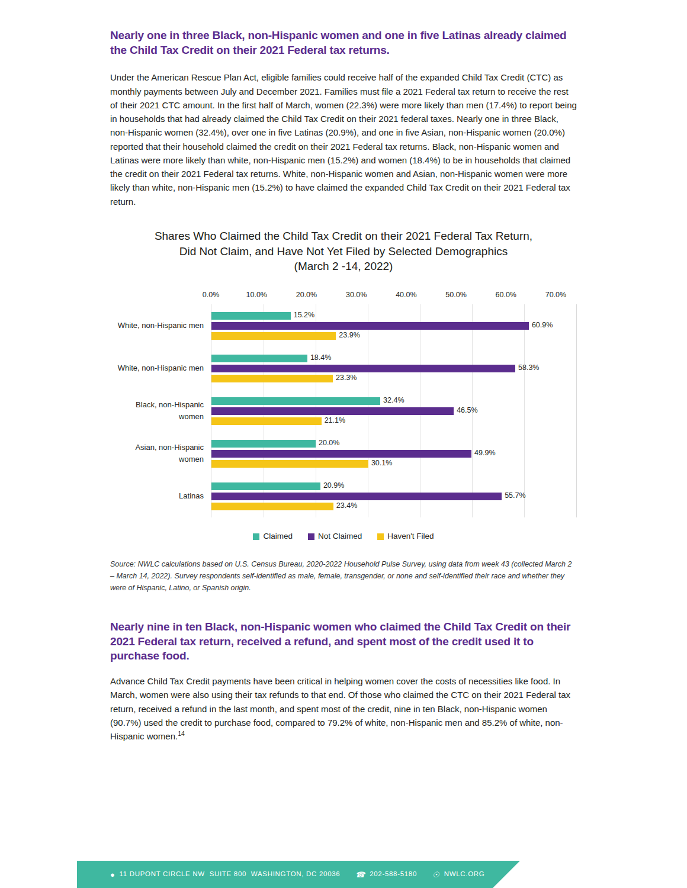Nearly one in three Black, non-Hispanic women and one in five Latinas already claimed the Child Tax Credit on their 2021 Federal tax returns.
Under the American Rescue Plan Act, eligible families could receive half of the expanded Child Tax Credit (CTC) as monthly payments between July and December 2021. Families must file a 2021 Federal tax return to receive the rest of their 2021 CTC amount. In the first half of March, women (22.3%) were more likely than men (17.4%) to report being in households that had already claimed the Child Tax Credit on their 2021 federal taxes. Nearly one in three Black, non-Hispanic women (32.4%), over one in five Latinas (20.9%), and one in five Asian, non-Hispanic women (20.0%) reported that their household claimed the credit on their 2021 Federal tax returns. Black, non-Hispanic women and Latinas were more likely than white, non-Hispanic men (15.2%) and women (18.4%) to be in households that claimed the credit on their 2021 Federal tax returns. White, non-Hispanic women and Asian, non-Hispanic women were more likely than white, non-Hispanic men (15.2%) to have claimed the expanded Child Tax Credit on their 2021 Federal tax return.
Shares Who Claimed the Child Tax Credit on their 2021 Federal Tax Return, Did Not Claim, and Have Not Yet Filed by Selected Demographics
(March 2 -14, 2022)
0.0% 10.0% 20.0% 30.0% 40.0% 50.0% 60.0% 70.0%
White, non-Hispanic men
White, non-Hispanic men
Black, non-Hispanic women
Asian, non-Hispanic women
Latinas
15.2%
60.9%
23.9%
18.4%
58.3%
23.3%
32.4%
46.5%
21.1%
20.0%
49.9%
30.1%
20.9%
55.7%
23.4%
Claimed Not Claimed Haven't Filed
Source: NWLC calculations based on U.S. Census Bureau, 2020-2022 Household Pulse Survey, using data from week 43 (collected March 2 – March 14, 2022). Survey respondents self-identified as male, female, transgender, or none and self-identified their race and whether they were of Hispanic, Latino, or Spanish origin.
Nearly nine in ten Black, non-Hispanic women who claimed the Child Tax Credit on their 2021 Federal tax return, received a refund, and spent most of the credit used it to purchase food.
Advance Child Tax Credit payments have been critical in helping women cover the costs of necessities like food. In March, women were also using their tax refunds to that end. Of those who claimed the CTC on their 2021 Federal tax return, received a refund in the last month, and spent most of the credit, nine in ten Black, non-Hispanic women (90.7%) used the credit to purchase food, compared to 79.2% of white, non-Hispanic men and 85.2% of white, non-Hispanic women.14
●11 DUPONT CIRCLE NW SUITE 800 WASHINGTON, DC 20036 ☎202-588-5180 ☉NWLC.ORG